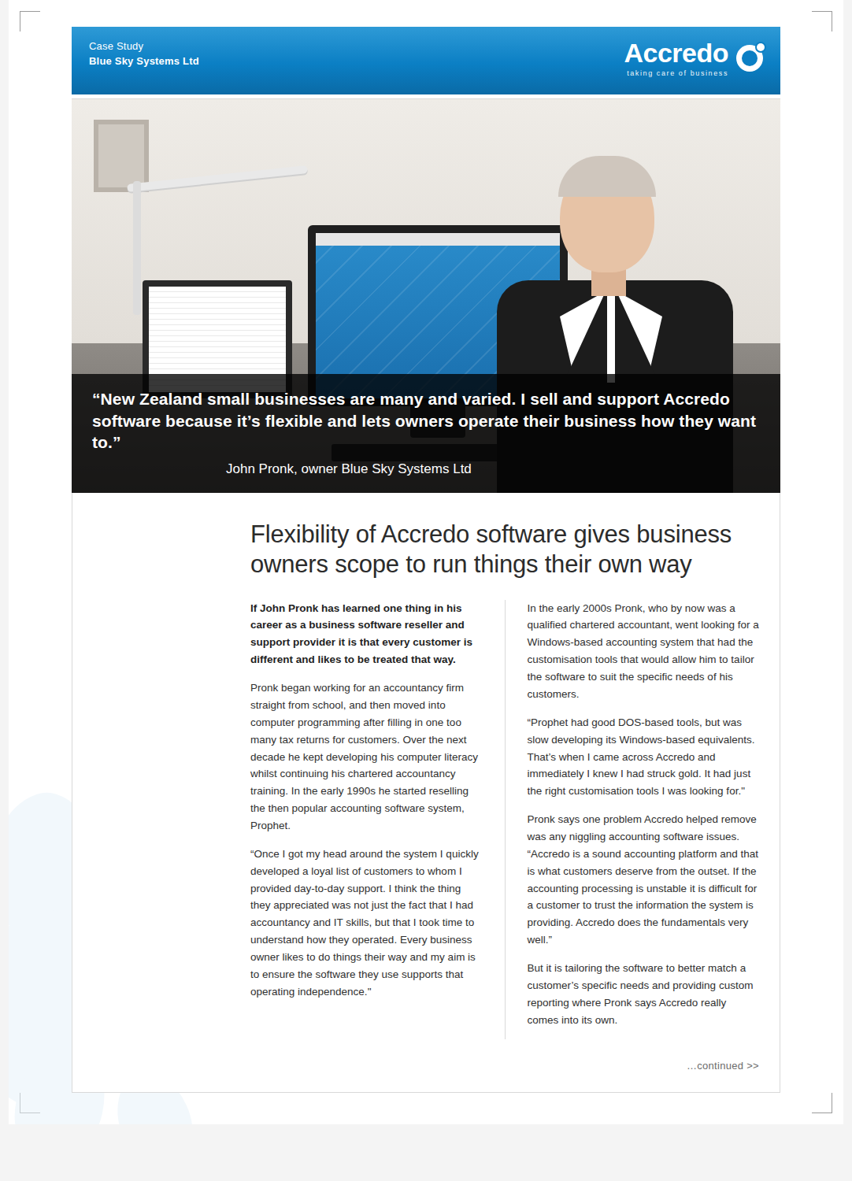Case Study Blue Sky Systems Ltd
Accredo taking care of business
“New Zealand small businesses are many and varied. I sell and support Accredo software because it’s flexible and lets owners operate their business how they want to.”
John Pronk, owner Blue Sky Systems Ltd
Flexibility of Accredo software gives business owners scope to run things their own way
If John Pronk has learned one thing in his career as a business software reseller and support provider it is that every customer is different and likes to be treated that way.
Pronk began working for an accountancy firm straight from school, and then moved into computer programming after filling in one too many tax returns for customers. Over the next decade he kept developing his computer literacy whilst continuing his chartered accountancy training. In the early 1990s he started reselling the then popular accounting software system, Prophet.
“Once I got my head around the system I quickly developed a loyal list of customers to whom I provided day-to-day support. I think the thing they appreciated was not just the fact that I had accountancy and IT skills, but that I took time to understand how they operated. Every business owner likes to do things their way and my aim is to ensure the software they use supports that operating independence."
In the early 2000s Pronk, who by now was a qualified chartered accountant, went looking for a Windows-based accounting system that had the customisation tools that would allow him to tailor the software to suit the specific needs of his customers.
“Prophet had good DOS-based tools, but was slow developing its Windows-based equivalents. That’s when I came across Accredo and immediately I knew I had struck gold. It had just the right customisation tools I was looking for."
Pronk says one problem Accredo helped remove was any niggling accounting software issues. “Accredo is a sound accounting platform and that is what customers deserve from the outset. If the accounting processing is unstable it is difficult for a customer to trust the information the system is providing. Accredo does the fundamentals very well.”
But it is tailoring the software to better match a customer’s specific needs and providing custom reporting where Pronk says Accredo really comes into its own.
…continued >>